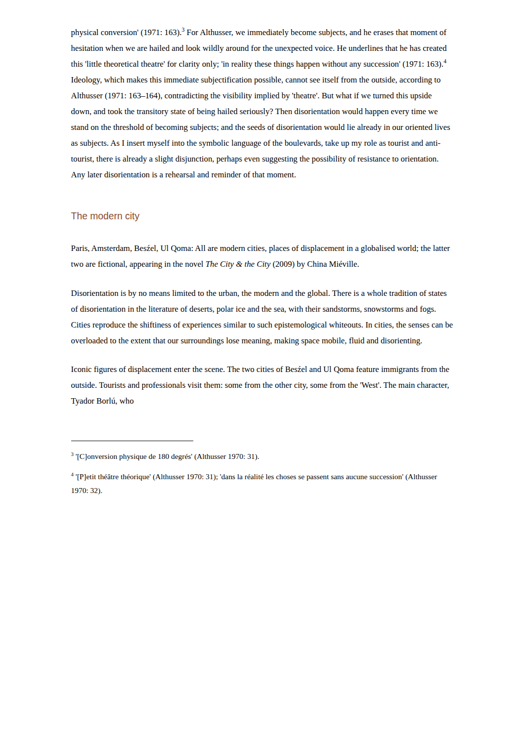physical conversion' (1971: 163).3 For Althusser, we immediately become subjects, and he erases that moment of hesitation when we are hailed and look wildly around for the unexpected voice. He underlines that he has created this 'little theoretical theatre' for clarity only; 'in reality these things happen without any succession' (1971: 163).4 Ideology, which makes this immediate subjectification possible, cannot see itself from the outside, according to Althusser (1971: 163–164), contradicting the visibility implied by 'theatre'. But what if we turned this upside down, and took the transitory state of being hailed seriously? Then disorientation would happen every time we stand on the threshold of becoming subjects; and the seeds of disorientation would lie already in our oriented lives as subjects. As I insert myself into the symbolic language of the boulevards, take up my role as tourist and anti-tourist, there is already a slight disjunction, perhaps even suggesting the possibility of resistance to orientation. Any later disorientation is a rehearsal and reminder of that moment.
The modern city
Paris, Amsterdam, Besźel, Ul Qoma: All are modern cities, places of displacement in a globalised world; the latter two are fictional, appearing in the novel The City & the City (2009) by China Miéville.
Disorientation is by no means limited to the urban, the modern and the global. There is a whole tradition of states of disorientation in the literature of deserts, polar ice and the sea, with their sandstorms, snowstorms and fogs. Cities reproduce the shiftiness of experiences similar to such epistemological whiteouts. In cities, the senses can be overloaded to the extent that our surroundings lose meaning, making space mobile, fluid and disorienting.
Iconic figures of displacement enter the scene. The two cities of Besźel and Ul Qoma feature immigrants from the outside. Tourists and professionals visit them: some from the other city, some from the 'West'. The main character, Tyador Borlú, who
3 '[C]onversion physique de 180 degrés' (Althusser 1970: 31).
4 '[P]etit théâtre théorique' (Althusser 1970: 31); 'dans la réalité les choses se passent sans aucune succession' (Althusser 1970: 32).